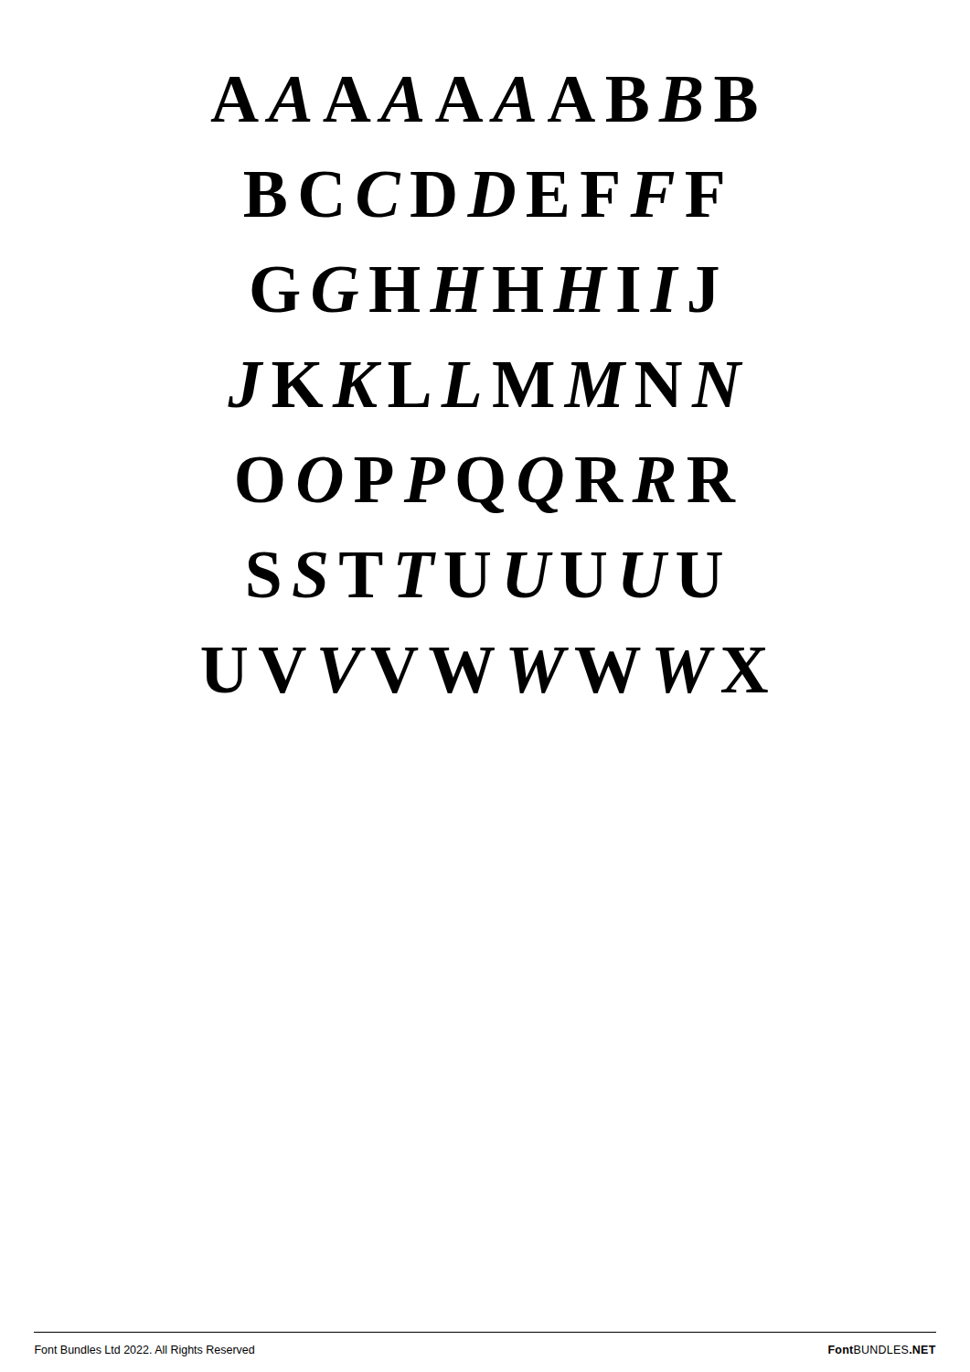A A A A A A A B B B
B C C D D E F F F
G G H H H H I I J
J K K L L M M N N
O O P P Q Q R R R
S S T T U U U U U
U V V V W W W W X
Font Bundles Ltd 2022. All Rights Reserved FontBUNDLES.NET